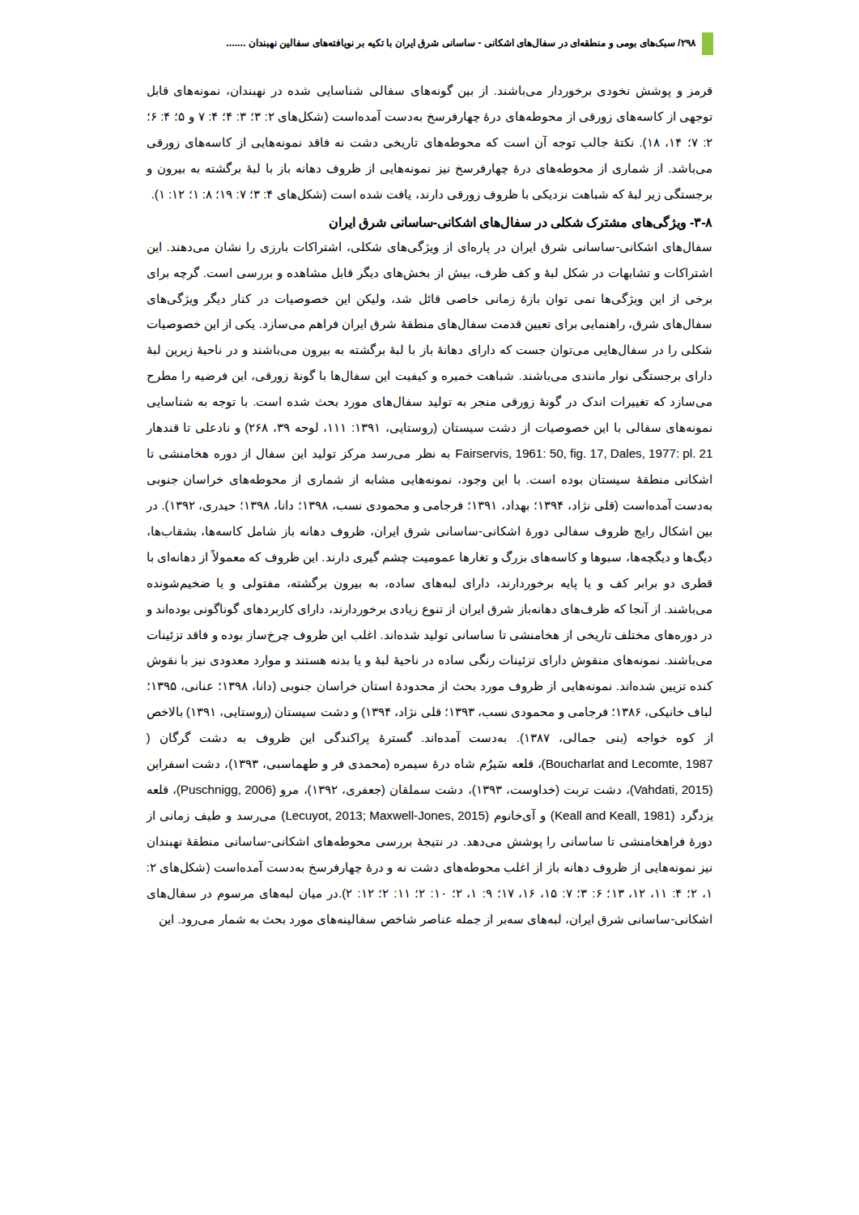۲۹۸/ سبک‌های بومی و منطقه‌ای در سفال‌های اشکانی - ساسانی شرق ایران با تکیه بر نویافته‌های سفالین نهبندان .......
قرمز و پوشش نخودی برخوردار می‌باشند. از بین گونه‌های سفالی شناسایی شده در نهبندان، نمونه‌های قابل توجهی از کاسه‌های زورقی از محوطه‌های درۀ چهارفرسخ به‌دست آمده‌است (شکل‌های ۲: ۳؛ ۳: ۴؛ ۴: ۷ و ۵؛ ۴: ۶؛ ۲: ۷؛ ۱۴، ۱۸). نکتۀ جالب توجه آن است که محوطه‌های تاریخی دشت نه فاقد نمونه‌هایی از کاسه‌های زورقی می‌باشد. از شماری از محوطه‌های درۀ چهارفرسخ نیز نمونه‌هایی از ظروف دهانه باز با لبۀ برگشته به بیرون و برجستگی زیر لبۀ که شباهت نزدیکی با ظروف زورقی دارند، یافت شده است (شکل‌های ۴: ۳؛ ۷: ۱۹؛ ۸: ۱؛ ۱۲: ۱).
۳-۸- ویژگی‌های مشترک شکلی در سفال‌های اشکانی-ساسانی شرق ایران
سفال‌های اشکانی-ساسانی شرق ایران در پاره‌ای از ویژگی‌های شکلی، اشتراکات بارزی را نشان می‌دهند. این اشتراکات و تشابهات در شکل لبۀ و کف ظرف، بیش از بخش‌های دیگر قابل مشاهده و بررسی است. گرچه برای برخی از این ویژگی‌ها نمی توان بازۀ زمانی خاصی قائل شد، ولیکن این خصوصیات در کنار دیگر ویژگی‌های سفال‌های شرق، راهنمایی برای تعیین قدمت سفال‌های منطقۀ شرق ایران فراهم می‌سازد. یکی از این خصوصیات شکلی را در سفال‌هایی می‌توان جست که دارای دهانۀ باز با لبۀ برگشته به بیرون می‌باشند و در ناحیۀ زیرین لبۀ دارای برجستگی نوار مانندی می‌باشند. شباهت خمیره و کیفیت این سفال‌ها با گونۀ زورقی، این فرضیه را مطرح می‌سازد که تغییرات اندک در گونۀ زورقی منجر به تولید سفال‌های مورد بحث شده است. با توجه به شناسایی نمونه‌های سفالی با این خصوصیات از دشت سیستان (روستایی، ۱۳۹۱: ۱۱۱، لوحه ۳۹، ۲۶۸) و نادعلی تا قندهار Fairservis, 1961: 50, fig. 17, Dales, 1977: pl. 21 به نظر می‌رسد مرکز تولید این سفال از دوره هخامنشی تا اشکانی منطقۀ سیستان بوده است. با این وجود، نمونه‌هایی مشابه از شماری از محوطه‌های خراسان جنوبی به‌دست آمده‌است (قلی نژاد، ۱۳۹۴؛ بهداد، ۱۳۹۱؛ فرجامی و محمودی نسب، ۱۳۹۸؛ دانا، ۱۳۹۸؛ حیدری، ۱۳۹۲). در بین اشکال رایج ظروف سفالی دورۀ اشکانی-ساسانی شرق ایران، ظروف دهانه باز شامل کاسه‌ها، بشقاب‌ها، دیگ‌ها و دیگچه‌ها، سبوها و کاسه‌های بزرگ و تغارها عمومیت چشم گیری دارند. این ظروف که معمولاً از دهانه‌ای با قطری دو برابر کف و یا پایه برخوردارند، دارای لبه‌های ساده، به بیرون برگشته، مفتولی و یا ضخیم‌شونده می‌باشند. از آنجا که ظرف‌های دهانه‌باز شرق ایران از تنوع زیادی برخوردارند، دارای کاربردهای گوناگونی بوده‌اند و در دوره‌های مختلف تاریخی از هخامنشی تا ساسانی تولید شده‌اند. اغلب این ظروف چرخ‌ساز بوده و فاقد تزئینات می‌باشند. نمونه‌های منقوش دارای تزئینات رنگی ساده در ناحیۀ لبۀ و یا بدنه هستند و موارد معدودی نیز با نقوش کنده تزیین شده‌اند. نمونه‌هایی از ظروف مورد بحث از محدودۀ استان خراسان جنوبی (دانا، ۱۳۹۸؛ عنانی، ۱۳۹۵؛ لباف خانیکی، ۱۳۸۶؛ فرجامی و محمودی نسب، ۱۳۹۳؛ قلی نژاد، ۱۳۹۴) و دشت سیستان (روستایی، ۱۳۹۱) بالاخص از کوه خواجه (بنی جمالی، ۱۳۸۷). به‌دست آمده‌اند. گسترۀ پراکندگی این ظروف به دشت گرگان (Boucharlat and Lecomte, 1987)، قلعه سَیرُم شاه درۀ سیمره (محمدی فر و طهماسبی، ۱۳۹۳)، دشت اسفراین (Vahdati, 2015)، دشت تربت (خداوست، ۱۳۹۳)، دشت سملقان (جعفری، ۱۳۹۲)، مرو (Puschnigg, 2006)، قلعه یزدگرد (Keall and Keall, 1981) و آی‌خانوم (Lecuyot, 2013; Maxwell-Jones, 2015) می‌رسد و طیف زمانی از دورۀ فراهخامنشی تا ساسانی را پوشش می‌دهد. در نتیجۀ بررسی محوطه‌های اشکانی-ساسانی منطقۀ نهبندان نیز نمونه‌هایی از ظروف دهانه باز از اغلب محوطه‌های دشت نه و درۀ چهارفرسخ به‌دست آمده‌است (شکل‌های ۲: ۱، ۲؛ ۴: ۱۱، ۱۲، ۱۳؛ ۶: ۳؛ ۷: ۱۵، ۱۶، ۱۷؛ ۹: ۱، ۲؛ ۱۰: ۲؛ ۱۱: ۲؛ ۱۲: ۲).در میان لبه‌های مرسوم در سفال‌های اشکانی-ساسانی شرق ایران، لبه‌های سه‌بر از جمله عناصر شاخص سفالینه‌های مورد بحث به شمار می‌رود. این